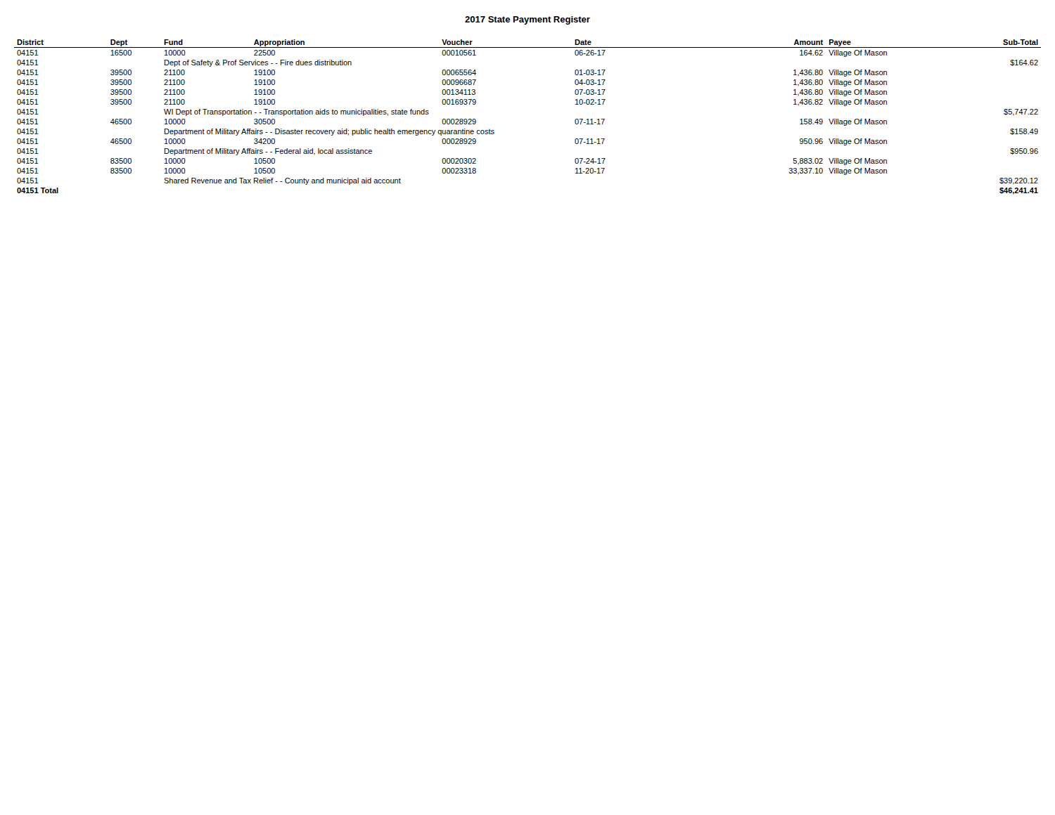2017 State Payment Register
| District | Dept | Fund | Appropriation | Voucher | Date | Amount | Payee | Sub-Total |
| --- | --- | --- | --- | --- | --- | --- | --- | --- |
| 04151 | 16500 | 10000 | 22500 | 00010561 | 06-26-17 | 164.62 | Village Of Mason | |
| 04151 | | Dept of Safety & Prof Services - - Fire dues distribution | | $164.62 |
| 04151 | 39500 | 21100 | 19100 | 00065564 | 01-03-17 | 1,436.80 | Village Of Mason | |
| 04151 | 39500 | 21100 | 19100 | 00096687 | 04-03-17 | 1,436.80 | Village Of Mason | |
| 04151 | 39500 | 21100 | 19100 | 00134113 | 07-03-17 | 1,436.80 | Village Of Mason | |
| 04151 | 39500 | 21100 | 19100 | 00169379 | 10-02-17 | 1,436.82 | Village Of Mason | |
| 04151 | | WI Dept of Transportation - - Transportation aids to municipalities, state funds | | $5,747.22 |
| 04151 | 46500 | 10000 | 30500 | 00028929 | 07-11-17 | 158.49 | Village Of Mason | |
| 04151 | | Department of Military Affairs - - Disaster recovery aid; public health emergency quarantine costs | | $158.49 |
| 04151 | 46500 | 10000 | 34200 | 00028929 | 07-11-17 | 950.96 | Village Of Mason | |
| 04151 | | Department of Military Affairs - - Federal aid, local assistance | | $950.96 |
| 04151 | 83500 | 10000 | 10500 | 00020302 | 07-24-17 | 5,883.02 | Village Of Mason | |
| 04151 | 83500 | 10000 | 10500 | 00023318 | 11-20-17 | 33,337.10 | Village Of Mason | |
| 04151 | | Shared Revenue and Tax Relief - - County and municipal aid account | | $39,220.12 |
| 04151 Total | | | | | | | | $46,241.41 |